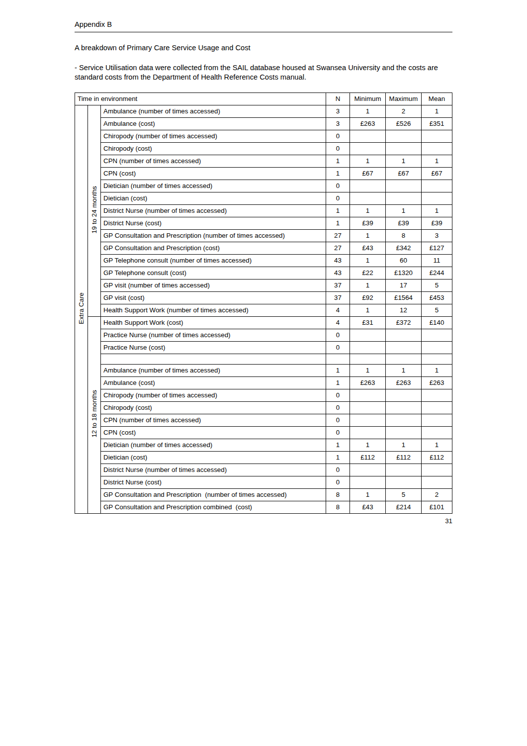Appendix B
A breakdown of Primary Care Service Usage and Cost
- Service Utilisation data were collected from the SAIL database housed at Swansea University and the costs are standard costs from the Department of Health Reference Costs manual.
| Time in environment | N | Minimum | Maximum | Mean |
| --- | --- | --- | --- | --- |
| Extra Care | 19 to 24 months | Ambulance (number of times accessed) | 3 | 1 | 2 | 1 |
| Ambulance (cost) | 3 | £263 | £526 | £351 |
| Chiropody (number of times accessed) | 0 | | | |
| Chiropody (cost) | 0 | | | |
| CPN (number of times accessed) | 1 | 1 | 1 | 1 |
| CPN (cost) | 1 | £67 | £67 | £67 |
| Dietician (number of times accessed) | 0 | | | |
| Dietician (cost) | 0 | | | |
| District Nurse (number of times accessed) | 1 | 1 | 1 | 1 |
| District Nurse (cost) | 1 | £39 | £39 | £39 |
| GP Consultation and Prescription (number of times accessed) | 27 | 1 | 8 | 3 |
| GP Consultation and Prescription (cost) | 27 | £43 | £342 | £127 |
| GP Telephone consult (number of times accessed) | 43 | 1 | 60 | 11 |
| GP Telephone consult (cost) | 43 | £22 | £1320 | £244 |
| GP visit (number of times accessed) | 37 | 1 | 17 | 5 |
| GP visit (cost) | 37 | £92 | £1564 | £453 |
| Health Support Work (number of times accessed) | 4 | 1 | 12 | 5 |
| 12 to 18 months | Health Support Work (cost) | 4 | £31 | £372 | £140 |
| Practice Nurse (number of times accessed) | 0 | | | |
| Practice Nurse (cost) | 0 | | | |
| Ambulance (number of times accessed) | 1 | 1 | 1 | 1 |
| Ambulance (cost) | 1 | £263 | £263 | £263 |
| Chiropody (number of times accessed) | 0 | | | |
| Chiropody (cost) | 0 | | | |
| CPN (number of times accessed) | 0 | | | |
| CPN (cost) | 0 | | | |
| Dietician (number of times accessed) | 1 | 1 | 1 | 1 |
| Dietician (cost) | 1 | £112 | £112 | £112 |
| District Nurse (number of times accessed) | 0 | | | |
| District Nurse (cost) | 0 | | | |
| GP Consultation and Prescription (number of times accessed) | 8 | 1 | 5 | 2 |
| GP Consultation and Prescription combined (cost) | 8 | £43 | £214 | £101 |
31